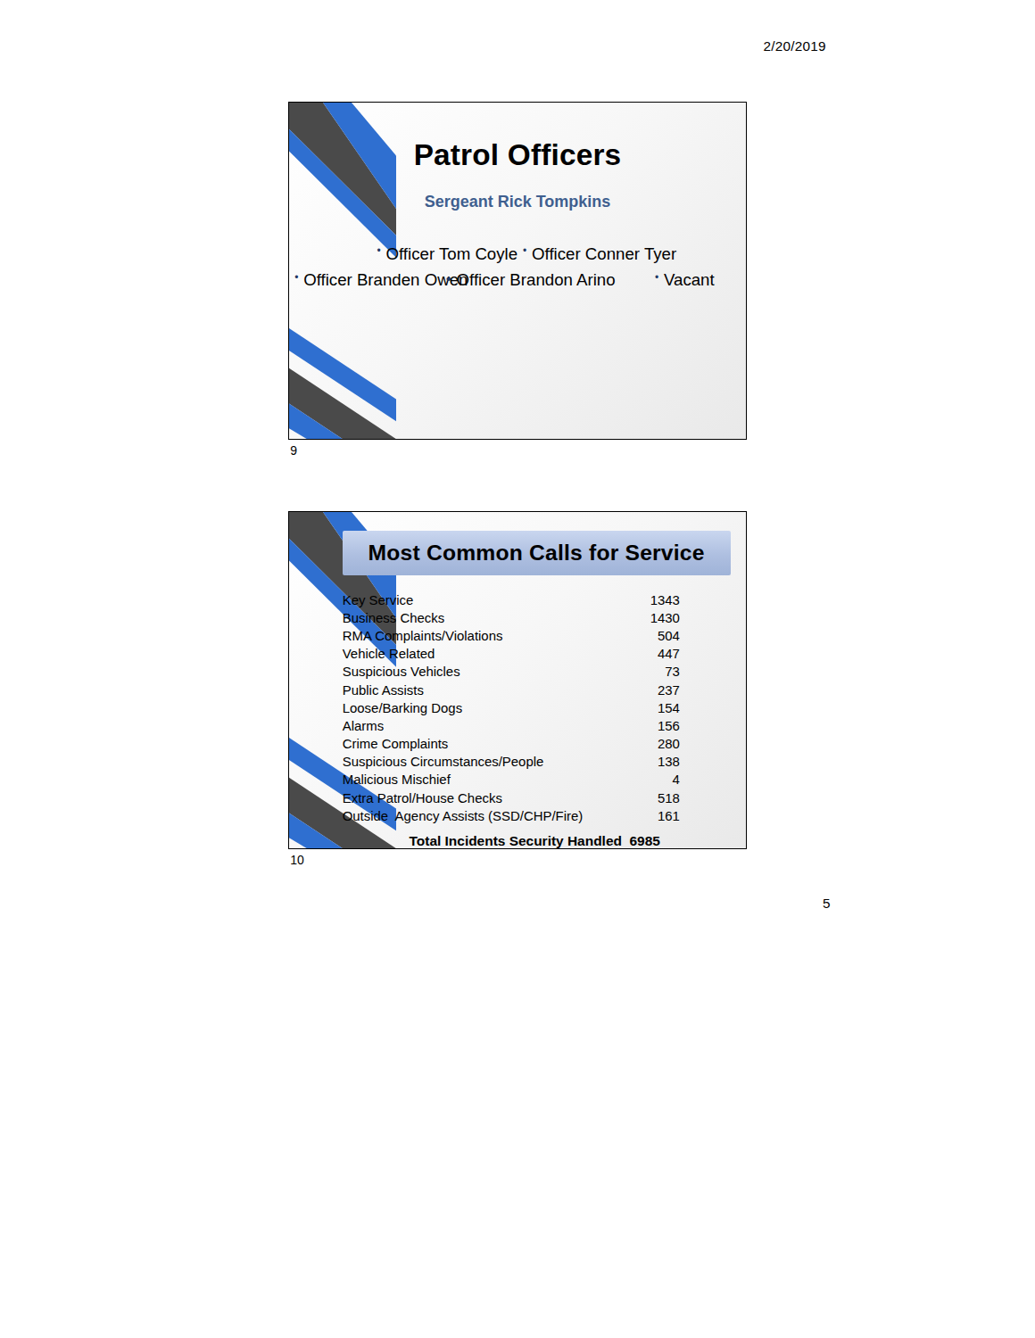2/20/2019
Patrol Officers
Sergeant Rick Tompkins
•Officer Tom Coyle
•Officer Conner Tyer
•Officer Branden Owen
•Officer Brandon Arino
•Vacant
9
Most Common Calls for Service
| Key Service | 1343 |
| Business Checks | 1430 |
| RMA Complaints/Violations | 504 |
| Vehicle Related | 447 |
| Suspicious Vehicles | 73 |
| Public Assists | 237 |
| Loose/Barking Dogs | 154 |
| Alarms | 156 |
| Crime Complaints | 280 |
| Suspicious Circumstances/People | 138 |
| Malicious Mischief | 4 |
| Extra Patrol/House Checks | 518 |
| Outside Agency Assists (SSD/CHP/Fire) | 161 |
| Total Incidents Security Handled 6985 |
10
5